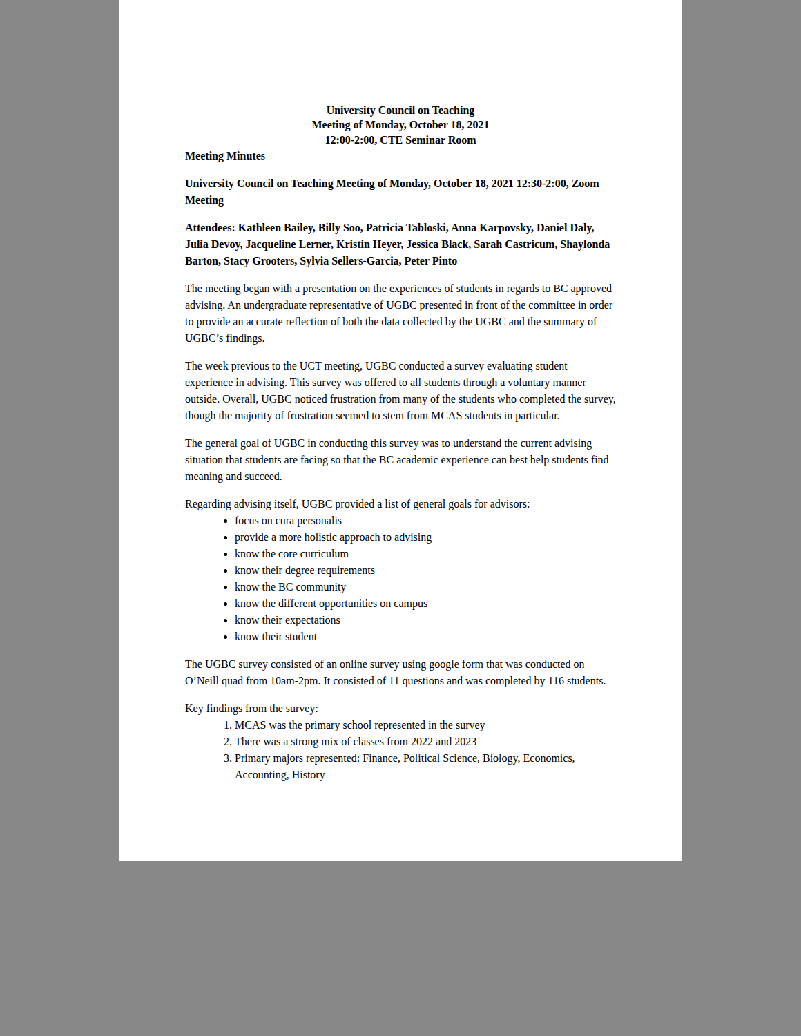University Council on Teaching
Meeting of Monday, October 18, 2021
12:00-2:00, CTE Seminar Room
Meeting Minutes
University Council on Teaching Meeting of Monday, October 18, 2021 12:30-2:00, Zoom Meeting
Attendees: Kathleen Bailey, Billy Soo, Patricia Tabloski, Anna Karpovsky, Daniel Daly, Julia Devoy, Jacqueline Lerner, Kristin Heyer, Jessica Black, Sarah Castricum, Shaylonda Barton, Stacy Grooters, Sylvia Sellers-Garcia, Peter Pinto
The meeting began with a presentation on the experiences of students in regards to BC approved advising. An undergraduate representative of UGBC presented in front of the committee in order to provide an accurate reflection of both the data collected by the UGBC and the summary of UGBC’s findings.
The week previous to the UCT meeting, UGBC conducted a survey evaluating student experience in advising. This survey was offered to all students through a voluntary manner outside. Overall, UGBC noticed frustration from many of the students who completed the survey, though the majority of frustration seemed to stem from MCAS students in particular.
The general goal of UGBC in conducting this survey was to understand the current advising situation that students are facing so that the BC academic experience can best help students find meaning and succeed.
Regarding advising itself, UGBC provided a list of general goals for advisors:
focus on cura personalis
provide a more holistic approach to advising
know the core curriculum
know their degree requirements
know the BC community
know the different opportunities on campus
know their expectations
know their student
The UGBC survey consisted of an online survey using google form that was conducted on O’Neill quad from 10am-2pm. It consisted of 11 questions and was completed by 116 students.
Key findings from the survey:
MCAS was the primary school represented in the survey
There was a strong mix of classes from 2022 and 2023
Primary majors represented: Finance, Political Science, Biology, Economics, Accounting, History